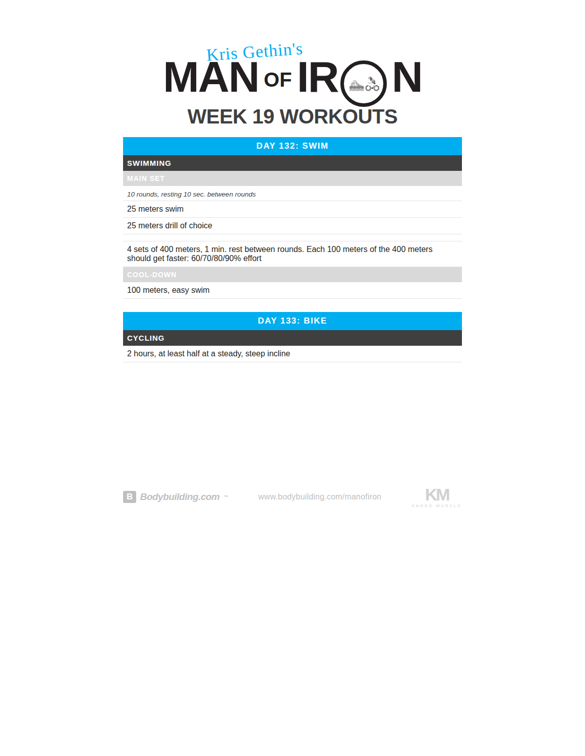Kris Gethin's MANOFIR N
WEEK 19 WORKOUTS
| DAY 132: SWIM |
| Swimming |
| Main Set |
| 10 rounds, resting 10 sec. between rounds |
| 25 meters swim |
| 25 meters drill of choice |
| 4 sets of 400 meters, 1 min. rest between rounds. Each 100 meters of the 400 meters should get faster: 60/70/80/90% effort |
| Cool-Down |
| 100 meters, easy swim |
| DAY 133: BIKE |
| Cycling |
| 2 hours, at least half at a steady, steep incline |
BBodybuilding.com™
www.bodybuilding.com/manofiron
KM KAGED MUSCLE